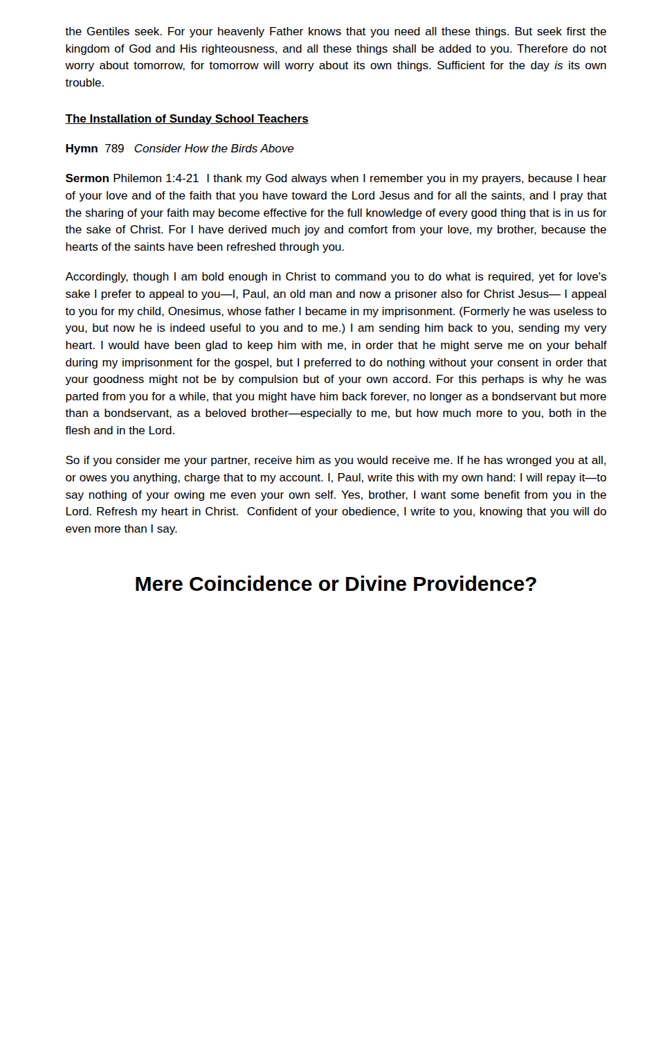the Gentiles seek. For your heavenly Father knows that you need all these things. But seek first the kingdom of God and His righteousness, and all these things shall be added to you. Therefore do not worry about tomorrow, for tomorrow will worry about its own things. Sufficient for the day is its own trouble.
The Installation of Sunday School Teachers
Hymn 789 Consider How the Birds Above
Sermon Philemon 1:4-21 I thank my God always when I remember you in my prayers, because I hear of your love and of the faith that you have toward the Lord Jesus and for all the saints, and I pray that the sharing of your faith may become effective for the full knowledge of every good thing that is in us for the sake of Christ. For I have derived much joy and comfort from your love, my brother, because the hearts of the saints have been refreshed through you.
Accordingly, though I am bold enough in Christ to command you to do what is required, yet for love's sake I prefer to appeal to you—I, Paul, an old man and now a prisoner also for Christ Jesus— I appeal to you for my child, Onesimus, whose father I became in my imprisonment. (Formerly he was useless to you, but now he is indeed useful to you and to me.) I am sending him back to you, sending my very heart. I would have been glad to keep him with me, in order that he might serve me on your behalf during my imprisonment for the gospel, but I preferred to do nothing without your consent in order that your goodness might not be by compulsion but of your own accord. For this perhaps is why he was parted from you for a while, that you might have him back forever, no longer as a bondservant but more than a bondservant, as a beloved brother—especially to me, but how much more to you, both in the flesh and in the Lord.
So if you consider me your partner, receive him as you would receive me. If he has wronged you at all, or owes you anything, charge that to my account. I, Paul, write this with my own hand: I will repay it—to say nothing of your owing me even your own self. Yes, brother, I want some benefit from you in the Lord. Refresh my heart in Christ. Confident of your obedience, I write to you, knowing that you will do even more than I say.
Mere Coincidence or Divine Providence?